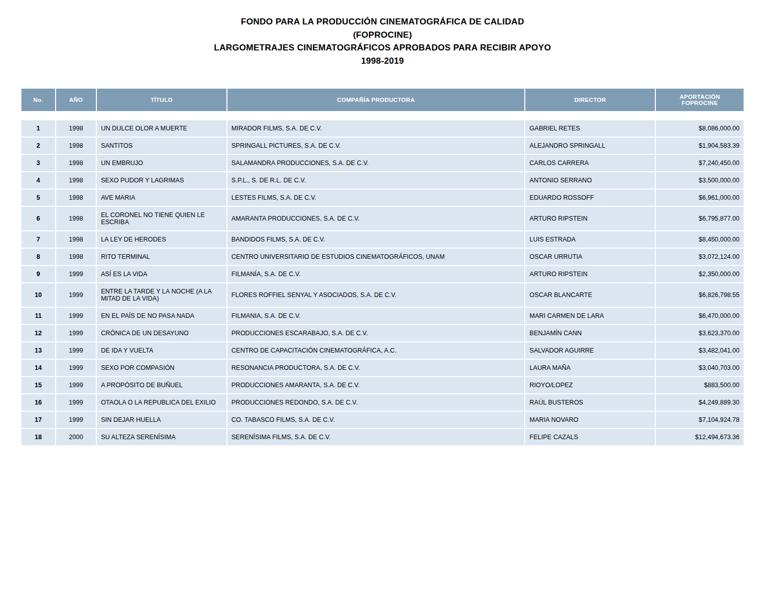FONDO PARA LA PRODUCCIÓN CINEMATOGRÁFICA DE CALIDAD
(FOPROCINE)
LARGOMETRAJES CINEMATOGRÁFICOS APROBADOS PARA RECIBIR APOYO
1998-2019
| No. | AÑO | TÍTULO | COMPAÑÍA PRODUCTORA | DIRECTOR | APORTACIÓN FOPROCINE |
| --- | --- | --- | --- | --- | --- |
| 1 | 1998 | UN DULCE OLOR A MUERTE | MIRADOR FILMS, S.A. DE C.V. | GABRIEL RETES | $8,086,000.00 |
| 2 | 1998 | SANTITOS | SPRINGALL PICTURES, S.A. DE C.V. | ALEJANDRO SPRINGALL | $1,904,583.39 |
| 3 | 1998 | UN EMBRUJO | SALAMANDRA PRODUCCIONES, S.A. DE C.V. | CARLOS CARRERA | $7,240,450.00 |
| 4 | 1998 | SEXO PUDOR Y LAGRIMAS | S.P.L., S. DE R.L. DE C.V. | ANTONIO SERRANO | $3,500,000.00 |
| 5 | 1998 | AVE MARIA | LESTES FILMS, S.A. DE C.V. | EDUARDO ROSSOFF | $6,961,000.00 |
| 6 | 1998 | EL CORONEL NO TIENE QUIEN LE ESCRIBA | AMARANTA PRODUCCIONES, S.A. DE C.V. | ARTURO RIPSTEIN | $6,795,877.00 |
| 7 | 1998 | LA LEY DE HERODES | BANDIDOS FILMS, S.A. DE C.V. | LUIS ESTRADA | $8,450,000.00 |
| 8 | 1998 | RITO TERMINAL | CENTRO UNIVERSITARIO DE ESTUDIOS CINEMATOGRÁFICOS, UNAM | OSCAR URRUTIA | $3,072,124.00 |
| 9 | 1999 | ASÍ ES LA VIDA | FILMANÍA, S.A. DE C.V. | ARTURO RIPSTEIN | $2,350,000.00 |
| 10 | 1999 | ENTRE LA TARDE Y LA NOCHE (A LA MITAD DE LA VIDA) | FLORES ROFFIEL SENYAL Y ASOCIADOS, S.A. DE C.V. | OSCAR BLANCARTE | $6,826,798.55 |
| 11 | 1999 | EN EL PAÍS DE NO PASA NADA | FILMANIA, S.A. DE C.V. | MARI CARMEN DE LARA | $6,470,000.00 |
| 12 | 1999 | CRÓNICA DE UN DESAYUNO | PRODUCCIONES ESCARABAJO, S.A. DE C.V. | BENJAMÍN CANN | $3,623,370.00 |
| 13 | 1999 | DE IDA Y VUELTA | CENTRO DE CAPACITACIÓN CINEMATOGRÁFICA, A.C. | SALVADOR AGUIRRE | $3,482,041.00 |
| 14 | 1999 | SEXO POR COMPASIÓN | RESONANCIA PRODUCTORA, S.A. DE C.V. | LAURA MAÑA | $3,040,703.00 |
| 15 | 1999 | A PROPÓSITO DE BUÑUEL | PRODUCCIONES AMARANTA, S.A. DE C.V. | RIOYO/LOPEZ | $883,500.00 |
| 16 | 1999 | OTAOLA O LA REPUBLICA DEL EXILIO | PRODUCCIONES REDONDO, S.A. DE C.V. | RAÚL BUSTEROS | $4,249,889.30 |
| 17 | 1999 | SIN DEJAR HUELLA | CO. TABASCO FILMS, S.A. DE C.V. | MARIA NOVARO | $7,104,924.78 |
| 18 | 2000 | SU ALTEZA SERENÍSIMA | SERENÍSIMA FILMS, S.A. DE C.V. | FELIPE CAZALS | $12,494,673.36 |